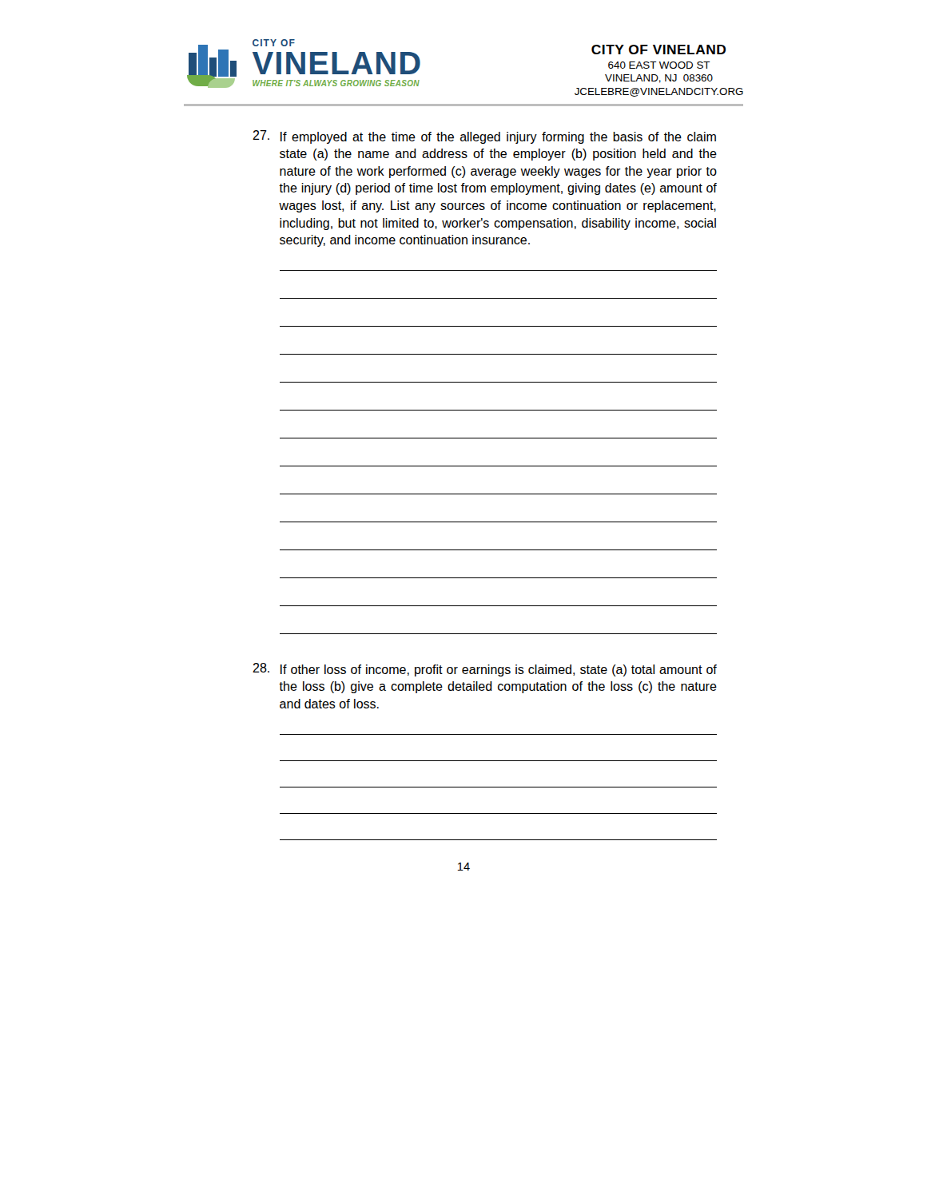CITY OF
VINELAND
WHERE IT'S ALWAYS GROWING SEASON
CITY OF VINELAND
640 EAST WOOD ST
VINELAND, NJ 08360
JCELEBRE@VINELANDCITY.ORG
27.
If employed at the time of the alleged injury forming the basis of the claim state (a) the name and address of the employer (b) position held and the nature of the work performed (c) average weekly wages for the year prior to the injury (d) period of time lost from employment, giving dates (e) amount of wages lost, if any. List any sources of income continuation or replacement, including, but not limited to, worker's compensation, disability income, social security, and income continuation insurance.
28.
If other loss of income, profit or earnings is claimed, state (a) total amount of the loss (b) give a complete detailed computation of the loss (c) the nature and dates of loss.
14